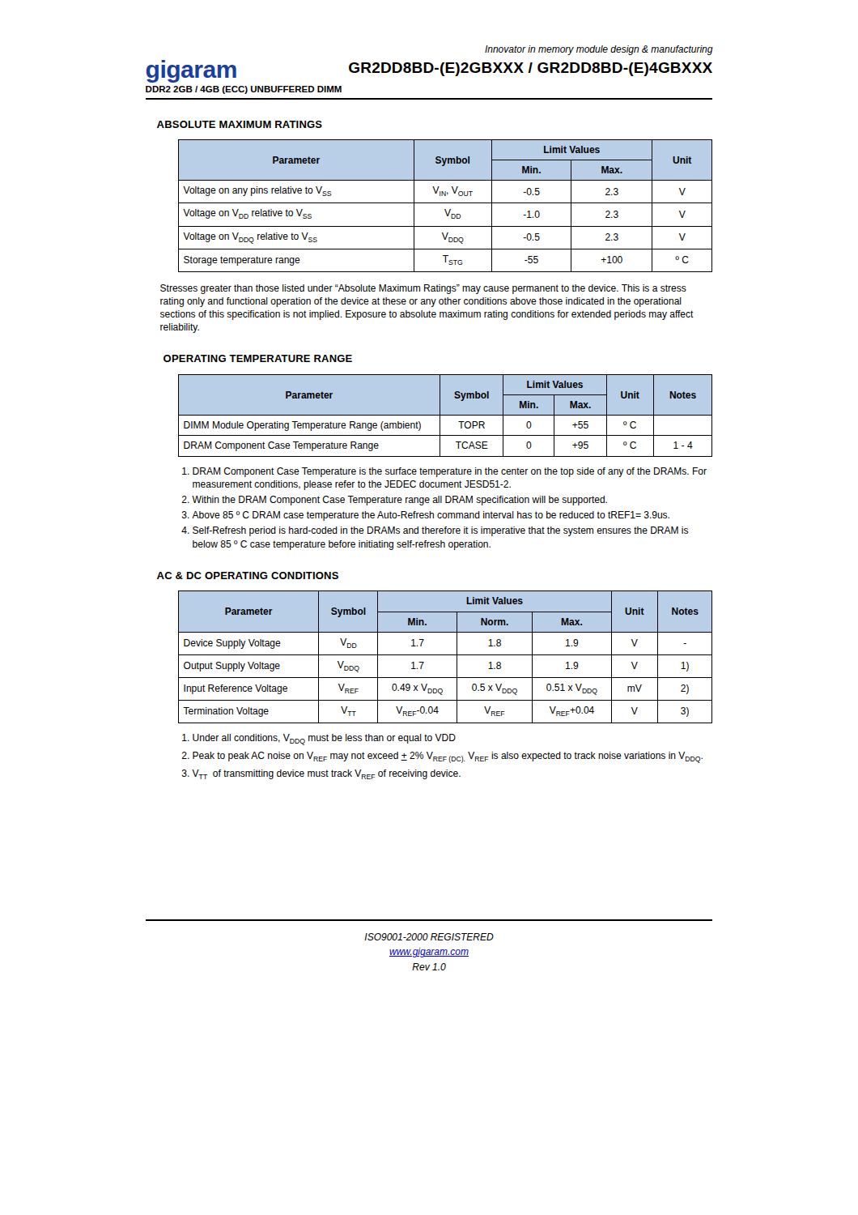Innovator in memory module design & manufacturing
giga ram
GR2DD8BD-(E)2GBXXX / GR2DD8BD-(E)4GBXXX
DDR2 2GB / 4GB (ECC) UNBUFFERED DIMM
ABSOLUTE MAXIMUM RATINGS
| Parameter | Symbol | Limit Values | Unit |
| --- | --- | --- | --- |
| Min. | Max. |
| Voltage on any pins relative to V SS | V IN , V OUT | -0.5 | 2.3 | V |
| Voltage on V DD relative to V SS | V DD | -1.0 | 2.3 | V |
| Voltage on V DDQ relative to V SS | V DDQ | -0.5 | 2.3 | V |
| Storage temperature range | T STG | -55 | +100 | º C |
Stresses greater than those listed under “Absolute Maximum Ratings” may cause permanent to the device. This is a stress rating only and functional operation of the device at these or any other conditions above those indicated in the operational sections of this specification is not implied. Exposure to absolute maximum rating conditions for extended periods may affect reliability.
OPERATING TEMPERATURE RANGE
| Parameter | Symbol | Limit Values | Unit | Notes |
| --- | --- | --- | --- | --- |
| Min. | Max. |
| DIMM Module Operating Temperature Range (ambient) | TOPR | 0 | +55 | º C | |
| DRAM Component Case Temperature Range | TCASE | 0 | +95 | º C | 1 - 4 |
DRAM Component Case Temperature is the surface temperature in the center on the top side of any of the DRAMs. For measurement conditions, please refer to the JEDEC document JESD51-2.
Within the DRAM Component Case Temperature range all DRAM specification will be supported.
Above 85 º C DRAM case temperature the Auto-Refresh command interval has to be reduced to tREF1= 3.9us.
Self-Refresh period is hard-coded in the DRAMs and therefore it is imperative that the system ensures the DRAM is below 85 º C case temperature before initiating self-refresh operation.
AC & DC OPERATING CONDITIONS
| Parameter | Symbol | Limit Values | Unit | Notes |
| --- | --- | --- | --- | --- |
| Min. | Norm. | Max. |
| Device Supply Voltage | V DD | 1.7 | 1.8 | 1.9 | V | - |
| Output Supply Voltage | V DDQ | 1.7 | 1.8 | 1.9 | V | 1) |
| Input Reference Voltage | V REF | 0.49 x V DDQ | 0.5 x V DDQ | 0.51 x V DDQ | mV | 2) |
| Termination Voltage | V TT | V REF -0.04 | V REF | V REF +0.04 | V | 3) |
Under all conditions, VDDQ must be less than or equal to VDD
Peak to peak AC noise on VREF may not exceed + 2% VREF (DC). VREF is also expected to track noise variations in VDDQ.
VTT of transmitting device must track VREF of receiving device.
ISO9001-2000 REGISTERED
www.gigaram.com
Rev 1.0